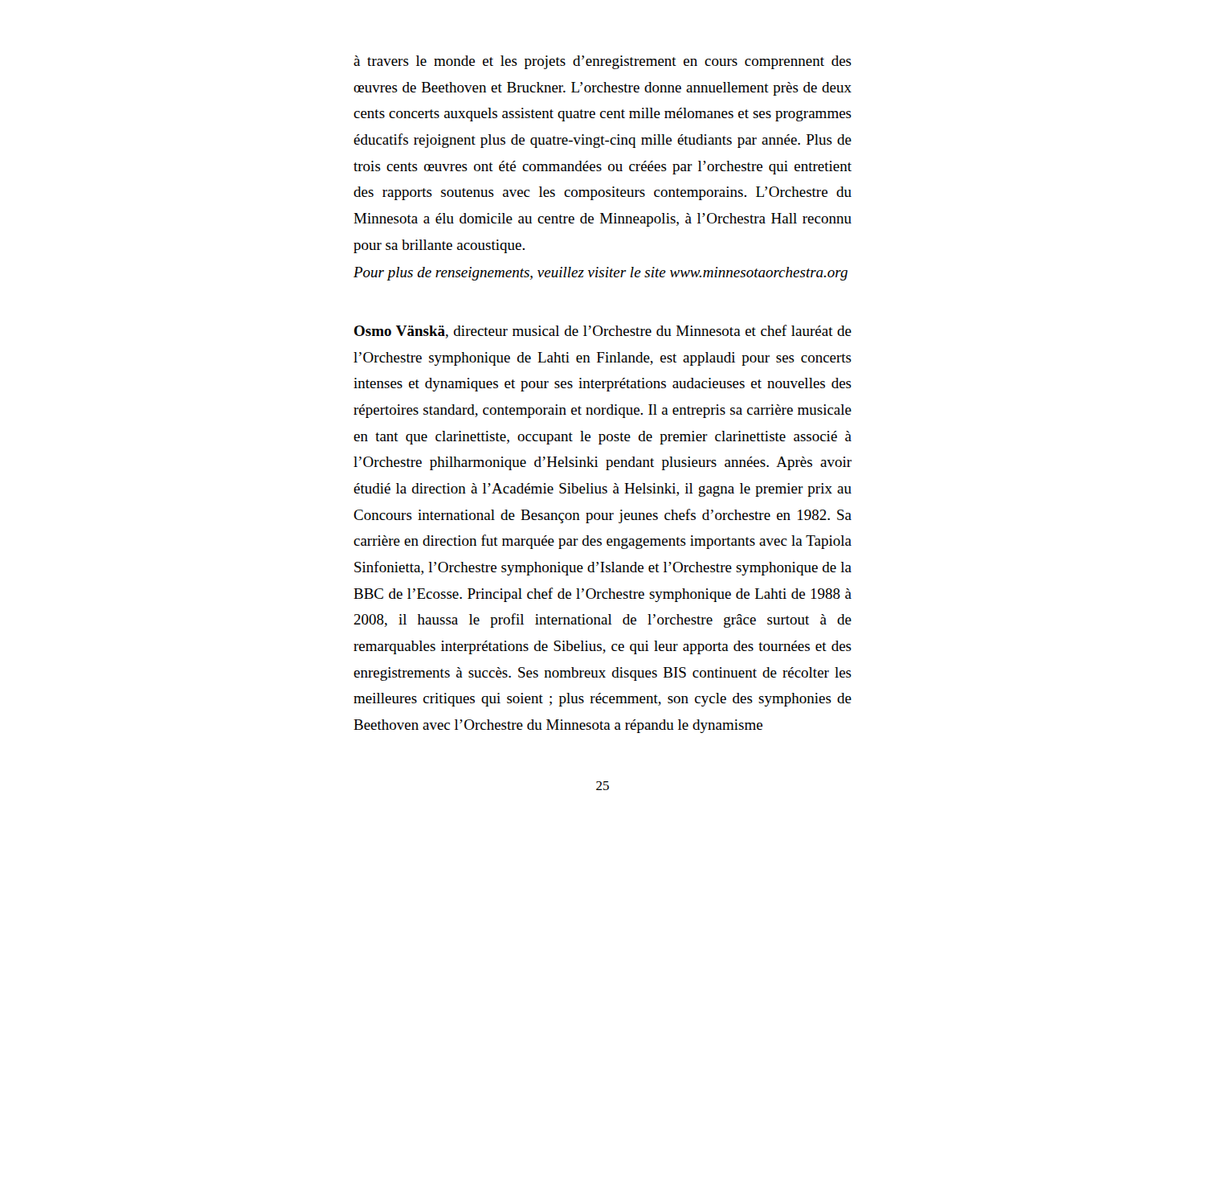à travers le monde et les projets d’enregistrement en cours comprennent des œuvres de Beethoven et Bruckner. L’orchestre donne annuellement près de deux cents concerts auxquels assistent quatre cent mille mélomanes et ses pro­grammes éducatifs rejoignent plus de quatre-vingt-cinq mille étudiants par année. Plus de trois cents œuvres ont été commandées ou créées par l’orchestre qui entretient des rapports soutenus avec les compositeurs contemporains. L’Orchestre du Minnesota a élu domicile au centre de Minneapolis, à l’Orches­tra Hall reconnu pour sa brillante acoustique.
Pour plus de renseignements, veuillez visiter le site www.minnesotaorchestra.org
Osmo Vänskä, directeur musical de l’Orchestre du Minnesota et chef lauréat de l’Orchestre symphonique de Lahti en Finlande, est applaudi pour ses con­certs intenses et dynamiques et pour ses interprétations audacieuses et nouvelles des répertoires standard, contemporain et nordique. Il a entrepris sa carrière mu­sicale en tant que clarinettiste, occupant le poste de premier clarinettiste associé à l’Orchestre philharmonique d’Helsinki pendant plusieurs années. Après avoir étudié la direction à l’Académie Sibelius à Helsinki, il gagna le premier prix au Concours international de Besançon pour jeunes chefs d’orchestre en 1982. Sa carrière en direction fut marquée par des engagements importants avec la Ta­piola Sinfonietta, l’Orchestre symphonique d’Islande et l’Orchestre sympho­nique de la BBC de l’Ecosse. Principal chef de l’Orchestre symphonique de Lahti de 1988 à 2008, il haussa le profil international de l’orchestre grâce sur­tout à de remarquables interprétations de Sibelius, ce qui leur apporta des tour­nées et des enregistrements à succès. Ses nombreux disques BIS continuent de récolter les meilleures critiques qui soient ; plus récemment, son cycle des sym­phonies de Beethoven avec l’Orchestre du Minnesota a répandu le dynamisme
25